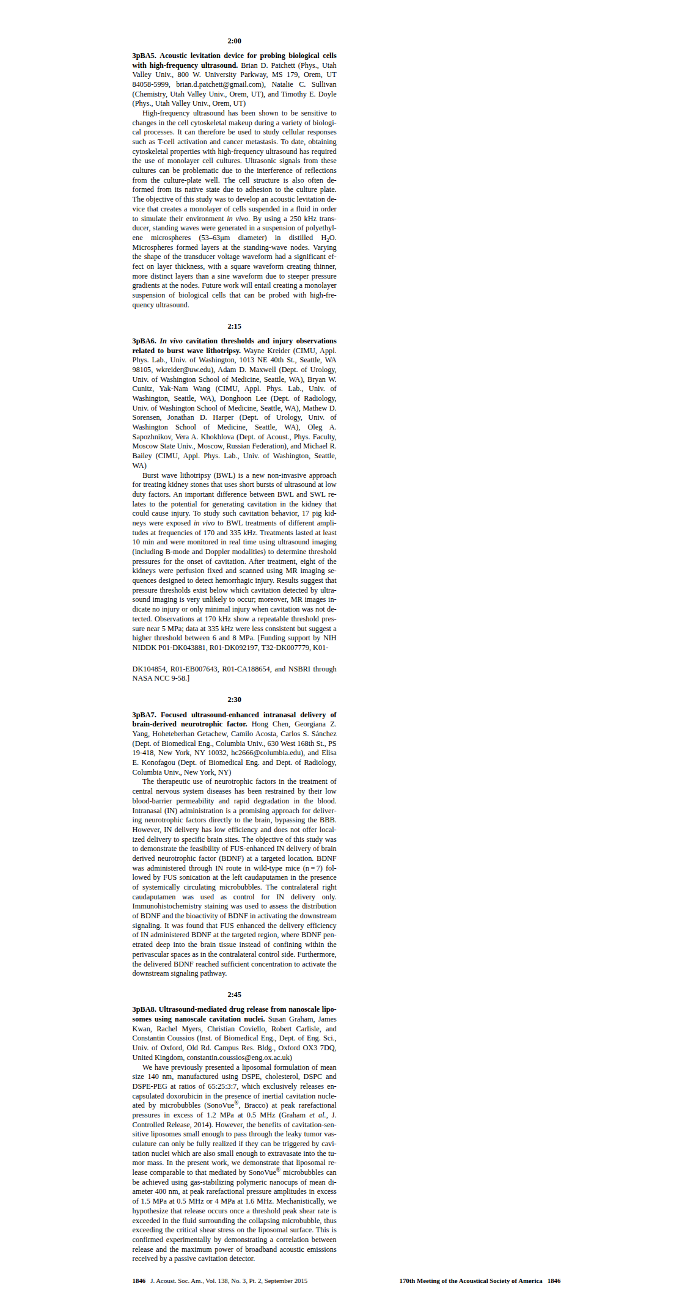2:00
3pBA5. Acoustic levitation device for probing biological cells with high-frequency ultrasound. Brian D. Patchett (Phys., Utah Valley Univ., 800 W. University Parkway, MS 179, Orem, UT 84058-5999, brian.d.patchett@gmail.com), Natalie C. Sullivan (Chemistry, Utah Valley Univ., Orem, UT), and Timothy E. Doyle (Phys., Utah Valley Univ., Orem, UT)
High-frequency ultrasound has been shown to be sensitive to changes in the cell cytoskeletal makeup during a variety of biological processes. It can therefore be used to study cellular responses such as T-cell activation and cancer metastasis. To date, obtaining cytoskeletal properties with high-frequency ultrasound has required the use of monolayer cell cultures. Ultrasonic signals from these cultures can be problematic due to the interference of reflections from the culture-plate well. The cell structure is also often deformed from its native state due to adhesion to the culture plate. The objective of this study was to develop an acoustic levitation device that creates a monolayer of cells suspended in a fluid in order to simulate their environment in vivo. By using a 250 kHz transducer, standing waves were generated in a suspension of polyethylene microspheres (53–63μm diameter) in distilled H2O. Microspheres formed layers at the standing-wave nodes. Varying the shape of the transducer voltage waveform had a significant effect on layer thickness, with a square waveform creating thinner, more distinct layers than a sine waveform due to steeper pressure gradients at the nodes. Future work will entail creating a monolayer suspension of biological cells that can be probed with high-frequency ultrasound.
2:15
3pBA6. In vivo cavitation thresholds and injury observations related to burst wave lithotripsy. Wayne Kreider (CIMU, Appl. Phys. Lab., Univ. of Washington, 1013 NE 40th St., Seattle, WA 98105, wkreider@uw.edu), Adam D. Maxwell (Dept. of Urology, Univ. of Washington School of Medicine, Seattle, WA), Bryan W. Cunitz, Yak-Nam Wang (CIMU, Appl. Phys. Lab., Univ. of Washington, Seattle, WA), Donghoon Lee (Dept. of Radiology, Univ. of Washington School of Medicine, Seattle, WA), Mathew D. Sorensen, Jonathan D. Harper (Dept. of Urology, Univ. of Washington School of Medicine, Seattle, WA), Oleg A. Sapozhnikov, Vera A. Khokhlova (Dept. of Acoust., Phys. Faculty, Moscow State Univ., Moscow, Russian Federation), and Michael R. Bailey (CIMU, Appl. Phys. Lab., Univ. of Washington, Seattle, WA)
Burst wave lithotripsy (BWL) is a new non-invasive approach for treating kidney stones that uses short bursts of ultrasound at low duty factors. An important difference between BWL and SWL relates to the potential for generating cavitation in the kidney that could cause injury. To study such cavitation behavior, 17 pig kidneys were exposed in vivo to BWL treatments of different amplitudes at frequencies of 170 and 335 kHz. Treatments lasted at least 10 min and were monitored in real time using ultrasound imaging (including B-mode and Doppler modalities) to determine threshold pressures for the onset of cavitation. After treatment, eight of the kidneys were perfusion fixed and scanned using MR imaging sequences designed to detect hemorrhagic injury. Results suggest that pressure thresholds exist below which cavitation detected by ultrasound imaging is very unlikely to occur; moreover, MR images indicate no injury or only minimal injury when cavitation was not detected. Observations at 170 kHz show a repeatable threshold pressure near 5 MPa; data at 335 kHz were less consistent but suggest a higher threshold between 6 and 8 MPa. [Funding support by NIH NIDDK P01-DK043881, R01-DK092197, T32-DK007779, K01-
DK104854, R01-EB007643, R01-CA188654, and NSBRI through NASA NCC 9-58.]
2:30
3pBA7. Focused ultrasound-enhanced intranasal delivery of brain-derived neurotrophic factor. Hong Chen, Georgiana Z. Yang, Hoheteberhan Getachew, Camilo Acosta, Carlos S. Sánchez (Dept. of Biomedical Eng., Columbia Univ., 630 West 168th St., PS 19-418, New York, NY 10032, hc2666@columbia.edu), and Elisa E. Konofagou (Dept. of Biomedical Eng. and Dept. of Radiology, Columbia Univ., New York, NY)
The therapeutic use of neurotrophic factors in the treatment of central nervous system diseases has been restrained by their low blood-barrier permeability and rapid degradation in the blood. Intranasal (IN) administration is a promising approach for delivering neurotrophic factors directly to the brain, bypassing the BBB. However, IN delivery has low efficiency and does not offer localized delivery to specific brain sites. The objective of this study was to demonstrate the feasibility of FUS-enhanced IN delivery of brain derived neurotrophic factor (BDNF) at a targeted location. BDNF was administered through IN route in wild-type mice (n = 7) followed by FUS sonication at the left caudaputamen in the presence of systemically circulating microbubbles. The contralateral right caudaputamen was used as control for IN delivery only. Immunohistochemistry staining was used to assess the distribution of BDNF and the bioactivity of BDNF in activating the downstream signaling. It was found that FUS enhanced the delivery efficiency of IN administered BDNF at the targeted region, where BDNF penetrated deep into the brain tissue instead of confining within the perivascular spaces as in the contralateral control side. Furthermore, the delivered BDNF reached sufficient concentration to activate the downstream signaling pathway.
2:45
3pBA8. Ultrasound-mediated drug release from nanoscale liposomes using nanoscale cavitation nuclei. Susan Graham, James Kwan, Rachel Myers, Christian Coviello, Robert Carlisle, and Constantin Coussios (Inst. of Biomedical Eng., Dept. of Eng. Sci., Univ. of Oxford, Old Rd. Campus Res. Bldg., Oxford OX3 7DQ, United Kingdom, constantin.coussios@eng.ox.ac.uk)
We have previously presented a liposomal formulation of mean size 140 nm, manufactured using DSPE, cholesterol, DSPC and DSPE-PEG at ratios of 65:25:3:7, which exclusively releases encapsulated doxorubicin in the presence of inertial cavitation nucleated by microbubbles (SonoVue®, Bracco) at peak rarefactional pressures in excess of 1.2 MPa at 0.5 MHz (Graham et al., J. Controlled Release, 2014). However, the benefits of cavitation-sensitive liposomes small enough to pass through the leaky tumor vasculature can only be fully realized if they can be triggered by cavitation nuclei which are also small enough to extravasate into the tumor mass. In the present work, we demonstrate that liposomal release comparable to that mediated by SonoVue® microbubbles can be achieved using gas-stabilizing polymeric nanocups of mean diameter 400 nm, at peak rarefactional pressure amplitudes in excess of 1.5 MPa at 0.5 MHz or 4 MPa at 1.6 MHz. Mechanistically, we hypothesize that release occurs once a threshold peak shear rate is exceeded in the fluid surrounding the collapsing microbubble, thus exceeding the critical shear stress on the liposomal surface. This is confirmed experimentally by demonstrating a correlation between release and the maximum power of broadband acoustic emissions received by a passive cavitation detector.
1846 J. Acoust. Soc. Am., Vol. 138, No. 3, Pt. 2, September 2015
170th Meeting of the Acoustical Society of America 1846